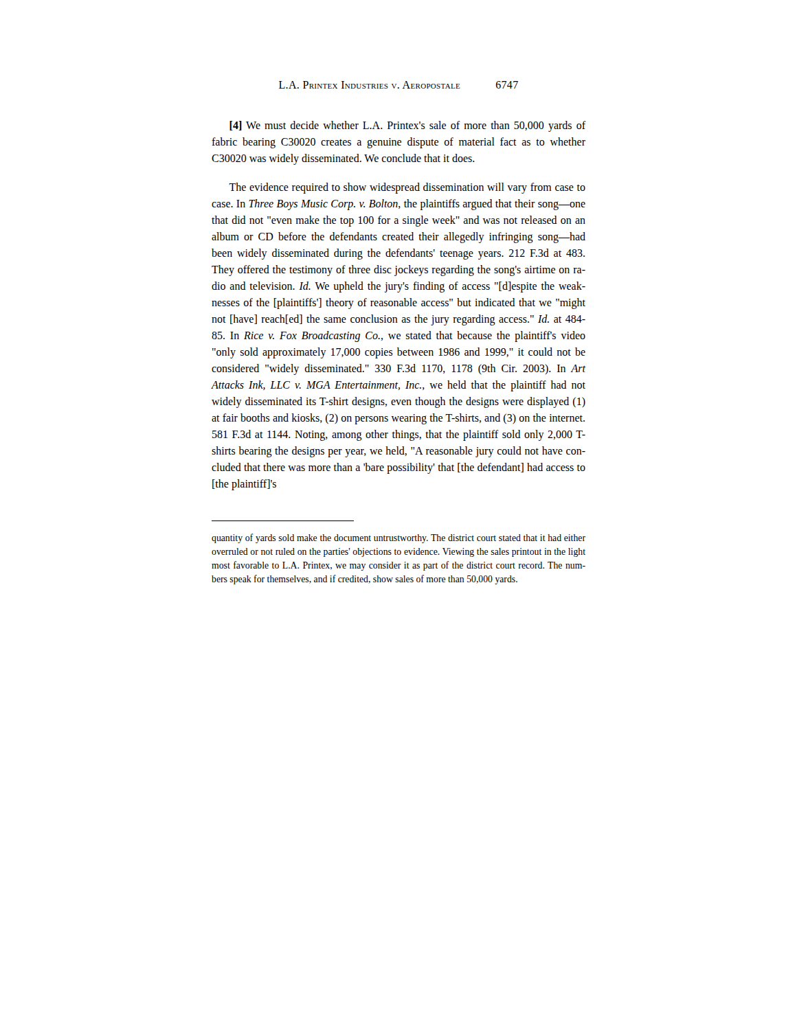L.A. Printex Industries v. Aeropostale 6747
[4] We must decide whether L.A. Printex's sale of more than 50,000 yards of fabric bearing C30020 creates a genuine dispute of material fact as to whether C30020 was widely disseminated. We conclude that it does.
The evidence required to show widespread dissemination will vary from case to case. In Three Boys Music Corp. v. Bolton, the plaintiffs argued that their song—one that did not "even make the top 100 for a single week" and was not released on an album or CD before the defendants created their allegedly infringing song—had been widely disseminated during the defendants' teenage years. 212 F.3d at 483. They offered the testimony of three disc jockeys regarding the song's airtime on radio and television. Id. We upheld the jury's finding of access "[d]espite the weaknesses of the [plaintiffs'] theory of reasonable access" but indicated that we "might not [have] reach[ed] the same conclusion as the jury regarding access." Id. at 484-85. In Rice v. Fox Broadcasting Co., we stated that because the plaintiff's video "only sold approximately 17,000 copies between 1986 and 1999," it could not be considered "widely disseminated." 330 F.3d 1170, 1178 (9th Cir. 2003). In Art Attacks Ink, LLC v. MGA Entertainment, Inc., we held that the plaintiff had not widely disseminated its T-shirt designs, even though the designs were displayed (1) at fair booths and kiosks, (2) on persons wearing the T-shirts, and (3) on the internet. 581 F.3d at 1144. Noting, among other things, that the plaintiff sold only 2,000 T-shirts bearing the designs per year, we held, "A reasonable jury could not have concluded that there was more than a 'bare possibility' that [the defendant] had access to [the plaintiff]'s
quantity of yards sold make the document untrustworthy. The district court stated that it had either overruled or not ruled on the parties' objections to evidence. Viewing the sales printout in the light most favorable to L.A. Printex, we may consider it as part of the district court record. The numbers speak for themselves, and if credited, show sales of more than 50,000 yards.